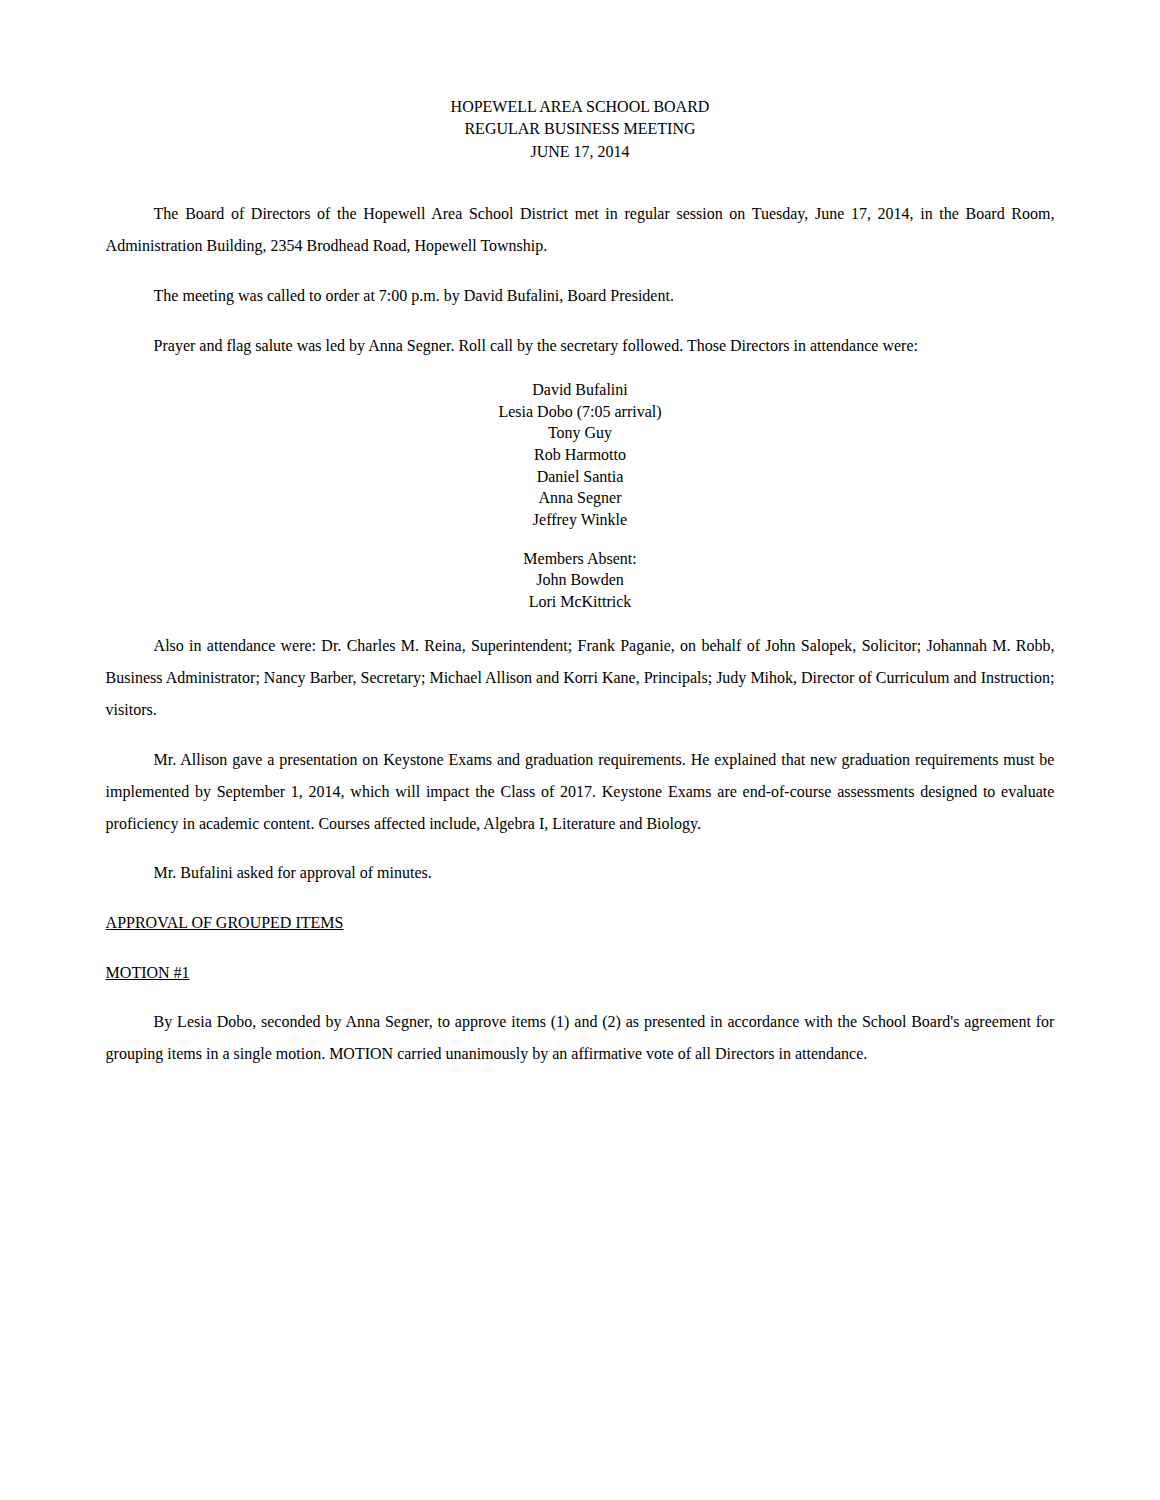HOPEWELL AREA SCHOOL BOARD
REGULAR BUSINESS MEETING
JUNE 17, 2014
The Board of Directors of the Hopewell Area School District met in regular session on Tuesday, June 17, 2014, in the Board Room, Administration Building, 2354 Brodhead Road, Hopewell Township.
The meeting was called to order at 7:00 p.m. by David Bufalini, Board President.
Prayer and flag salute was led by Anna Segner. Roll call by the secretary followed. Those Directors in attendance were:
David Bufalini
Lesia Dobo (7:05 arrival)
Tony Guy
Rob Harmotto
Daniel Santia
Anna Segner
Jeffrey Winkle
Members Absent:
John Bowden
Lori McKittrick
Also in attendance were: Dr. Charles M. Reina, Superintendent; Frank Paganie, on behalf of John Salopek, Solicitor; Johannah M. Robb, Business Administrator; Nancy Barber, Secretary; Michael Allison and Korri Kane, Principals; Judy Mihok, Director of Curriculum and Instruction; visitors.
Mr. Allison gave a presentation on Keystone Exams and graduation requirements. He explained that new graduation requirements must be implemented by September 1, 2014, which will impact the Class of 2017. Keystone Exams are end-of-course assessments designed to evaluate proficiency in academic content. Courses affected include, Algebra I, Literature and Biology.
Mr. Bufalini asked for approval of minutes.
APPROVAL OF GROUPED ITEMS
MOTION #1
By Lesia Dobo, seconded by Anna Segner, to approve items (1) and (2) as presented in accordance with the School Board's agreement for grouping items in a single motion. MOTION carried unanimously by an affirmative vote of all Directors in attendance.